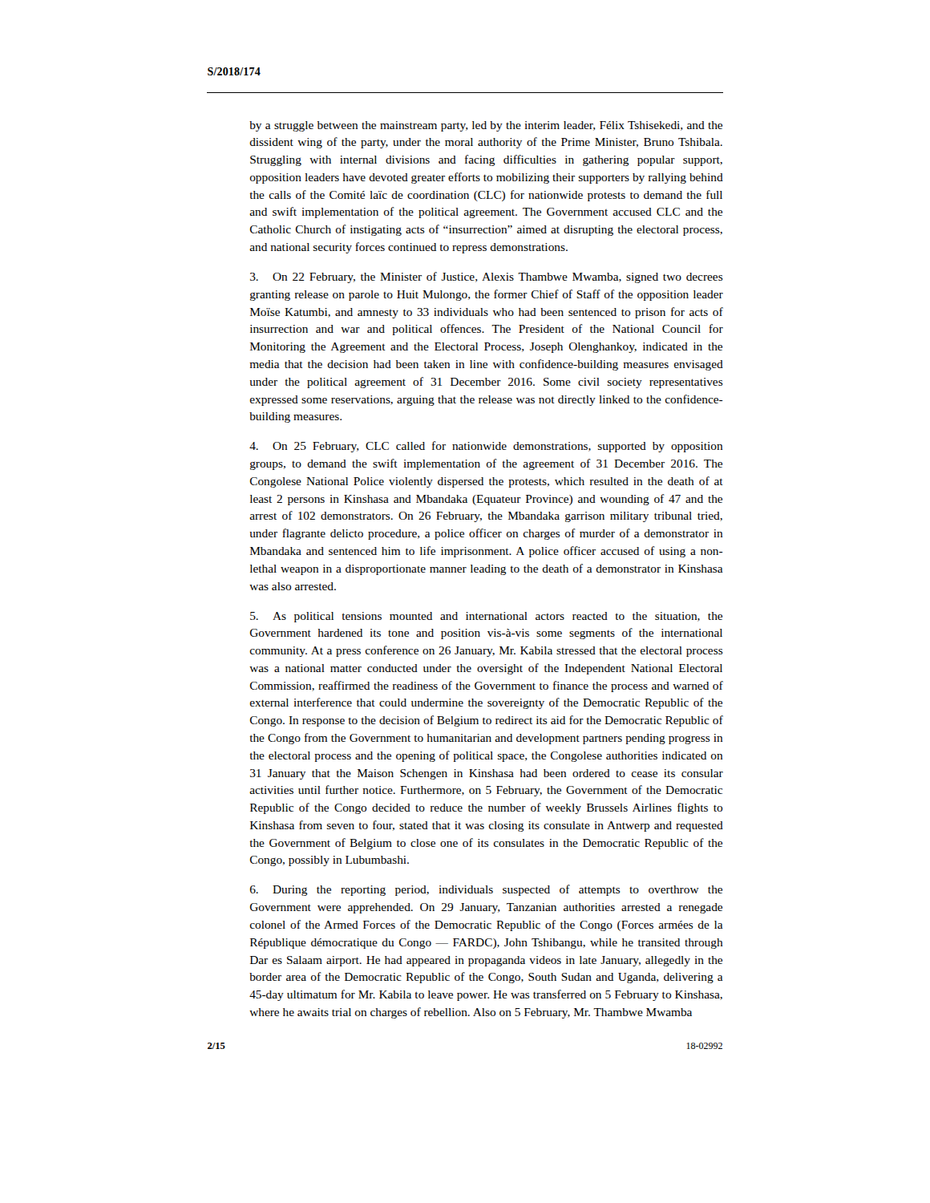S/2018/174
by a struggle between the mainstream party, led by the interim leader, Félix Tshisekedi, and the dissident wing of the party, under the moral authority of the Prime Minister, Bruno Tshibala. Struggling with internal divisions and facing difficulties in gathering popular support, opposition leaders have devoted greater efforts to mobilizing their supporters by rallying behind the calls of the Comité laïc de coordination (CLC) for nationwide protests to demand the full and swift implementation of the political agreement. The Government accused CLC and the Catholic Church of instigating acts of “insurrection” aimed at disrupting the electoral process, and national security forces continued to repress demonstrations.
3. On 22 February, the Minister of Justice, Alexis Thambwe Mwamba, signed two decrees granting release on parole to Huit Mulongo, the former Chief of Staff of the opposition leader Moïse Katumbi, and amnesty to 33 individuals who had been sentenced to prison for acts of insurrection and war and political offences. The President of the National Council for Monitoring the Agreement and the Electoral Process, Joseph Olenghankoy, indicated in the media that the decision had been taken in line with confidence-building measures envisaged under the political agreement of 31 December 2016. Some civil society representatives expressed some reservations, arguing that the release was not directly linked to the confidence-building measures.
4. On 25 February, CLC called for nationwide demonstrations, supported by opposition groups, to demand the swift implementation of the agreement of 31 December 2016. The Congolese National Police violently dispersed the protests, which resulted in the death of at least 2 persons in Kinshasa and Mbandaka (Equateur Province) and wounding of 47 and the arrest of 102 demonstrators. On 26 February, the Mbandaka garrison military tribunal tried, under flagrante delicto procedure, a police officer on charges of murder of a demonstrator in Mbandaka and sentenced him to life imprisonment. A police officer accused of using a non-lethal weapon in a disproportionate manner leading to the death of a demonstrator in Kinshasa was also arrested.
5. As political tensions mounted and international actors reacted to the situation, the Government hardened its tone and position vis-à-vis some segments of the international community. At a press conference on 26 January, Mr. Kabila stressed that the electoral process was a national matter conducted under the oversight of the Independent National Electoral Commission, reaffirmed the readiness of the Government to finance the process and warned of external interference that could undermine the sovereignty of the Democratic Republic of the Congo. In response to the decision of Belgium to redirect its aid for the Democratic Republic of the Congo from the Government to humanitarian and development partners pending progress in the electoral process and the opening of political space, the Congolese authorities indicated on 31 January that the Maison Schengen in Kinshasa had been ordered to cease its consular activities until further notice. Furthermore, on 5 February, the Government of the Democratic Republic of the Congo decided to reduce the number of weekly Brussels Airlines flights to Kinshasa from seven to four, stated that it was closing its consulate in Antwerp and requested the Government of Belgium to close one of its consulates in the Democratic Republic of the Congo, possibly in Lubumbashi.
6. During the reporting period, individuals suspected of attempts to overthrow the Government were apprehended. On 29 January, Tanzanian authorities arrested a renegade colonel of the Armed Forces of the Democratic Republic of the Congo (Forces armées de la République démocratique du Congo — FARDC), John Tshibangu, while he transited through Dar es Salaam airport. He had appeared in propaganda videos in late January, allegedly in the border area of the Democratic Republic of the Congo, South Sudan and Uganda, delivering a 45-day ultimatum for Mr. Kabila to leave power. He was transferred on 5 February to Kinshasa, where he awaits trial on charges of rebellion. Also on 5 February, Mr. Thambwe Mwamba
2/15 18-02992